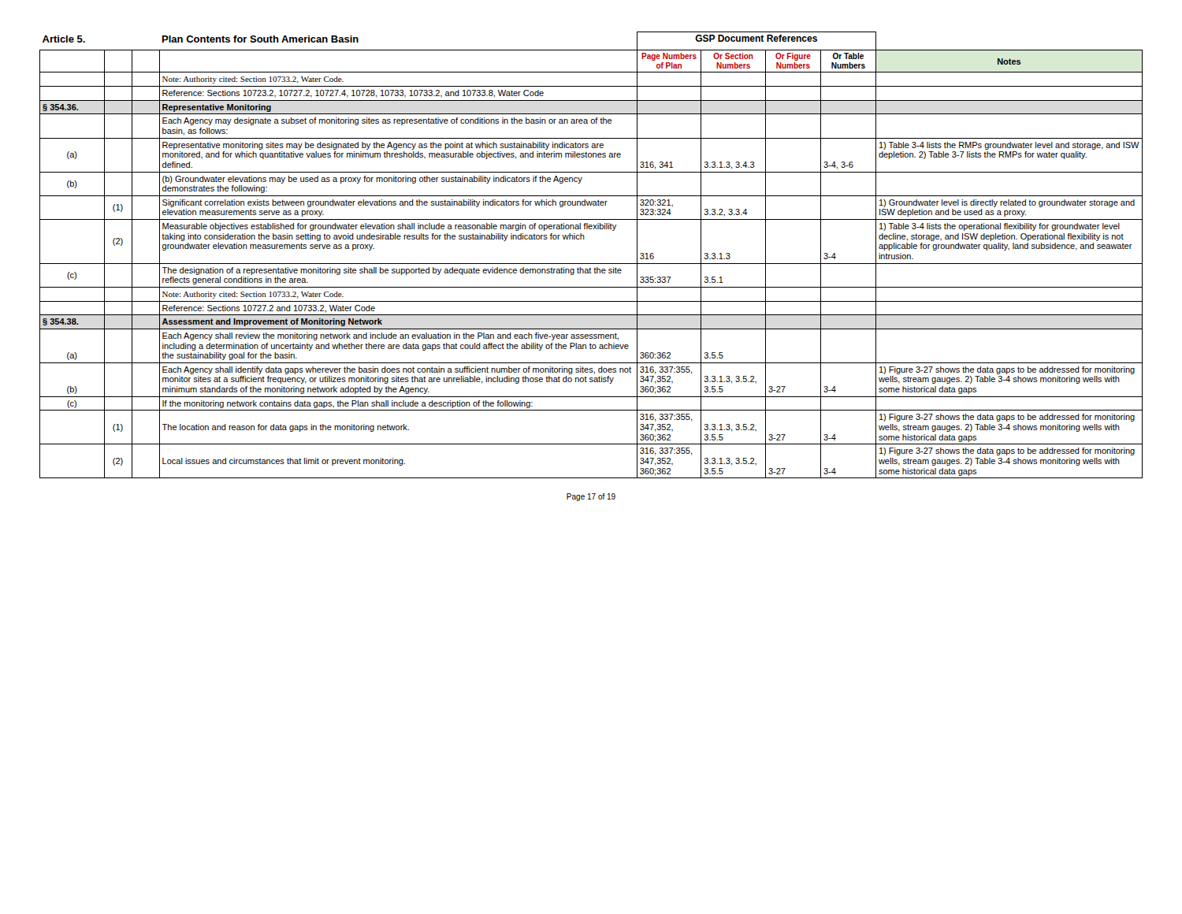| Article 5. | Plan Contents for South American Basin | GSP Document References | |
| | | | | Page Numbers of Plan | Or Section Numbers | Or Figure Numbers | Or Table Numbers | Notes |
| | | | Note: Authority cited: Section 10733.2, Water Code. | | | | | |
| | | | Reference: Sections 10723.2, 10727.2, 10727.4, 10728, 10733, 10733.2, and 10733.8, Water Code | | | | | |
| § 354.36. | | | Representative Monitoring | | | | | |
| | | | Each Agency may designate a subset of monitoring sites as representative of conditions in the basin or an area of the basin, as follows: | | | | | |
| (a) | | | Representative monitoring sites may be designated by the Agency as the point at which sustainability indicators are monitored, and for which quantitative values for minimum thresholds, measurable objectives, and interim milestones are defined. | 316, 341 | 3.3.1.3, 3.4.3 | | 3-4, 3-6 | 1) Table 3-4 lists the RMPs groundwater level and storage, and ISW depletion. 2) Table 3-7 lists the RMPs for water quality. |
| (b) | | | (b) Groundwater elevations may be used as a proxy for monitoring other sustainability indicators if the Agency demonstrates the following: | | | | | |
| | (1) | | Significant correlation exists between groundwater elevations and the sustainability indicators for which groundwater elevation measurements serve as a proxy. | 320:321, 323:324 | 3.3.2, 3.3.4 | | | 1) Groundwater level is directly related to groundwater storage and ISW depletion and be used as a proxy. |
| | (2) | | Measurable objectives established for groundwater elevation shall include a reasonable margin of operational flexibility taking into consideration the basin setting to avoid undesirable results for the sustainability indicators for which groundwater elevation measurements serve as a proxy. | 316 | 3.3.1.3 | | 3-4 | 1) Table 3-4 lists the operational flexibility for groundwater level decline, storage, and ISW depletion. Operational flexibility is not applicable for groundwater quality, land subsidence, and seawater intrusion. |
| (c) | | | The designation of a representative monitoring site shall be supported by adequate evidence demonstrating that the site reflects general conditions in the area. | 335:337 | 3.5.1 | | | |
| | | | Note: Authority cited: Section 10733.2, Water Code. | | | | | |
| | | | Reference: Sections 10727.2 and 10733.2, Water Code | | | | | |
| § 354.38. | | | Assessment and Improvement of Monitoring Network | | | | | |
| (a) | | | Each Agency shall review the monitoring network and include an evaluation in the Plan and each five-year assessment, including a determination of uncertainty and whether there are data gaps that could affect the ability of the Plan to achieve the sustainability goal for the basin. | 360:362 | 3.5.5 | | | |
| (b) | | | Each Agency shall identify data gaps wherever the basin does not contain a sufficient number of monitoring sites, does not monitor sites at a sufficient frequency, or utilizes monitoring sites that are unreliable, including those that do not satisfy minimum standards of the monitoring network adopted by the Agency. | 316, 337:355, 347,352, 360;362 | 3.3.1.3, 3.5.2, 3.5.5 | 3-27 | 3-4 | 1) Figure 3-27 shows the data gaps to be addressed for monitoring wells, stream gauges. 2) Table 3-4 shows monitoring wells with some historical data gaps |
| (c) | | | If the monitoring network contains data gaps, the Plan shall include a description of the following: | | | | | |
| | (1) | | The location and reason for data gaps in the monitoring network. | 316, 337:355, 347,352, 360;362 | 3.3.1.3, 3.5.2, 3.5.5 | 3-27 | 3-4 | 1) Figure 3-27 shows the data gaps to be addressed for monitoring wells, stream gauges. 2) Table 3-4 shows monitoring wells with some historical data gaps |
| | (2) | | Local issues and circumstances that limit or prevent monitoring. | 316, 337:355, 347,352, 360;362 | 3.3.1.3, 3.5.2, 3.5.5 | 3-27 | 3-4 | 1) Figure 3-27 shows the data gaps to be addressed for monitoring wells, stream gauges. 2) Table 3-4 shows monitoring wells with some historical data gaps |
Page 17 of 19